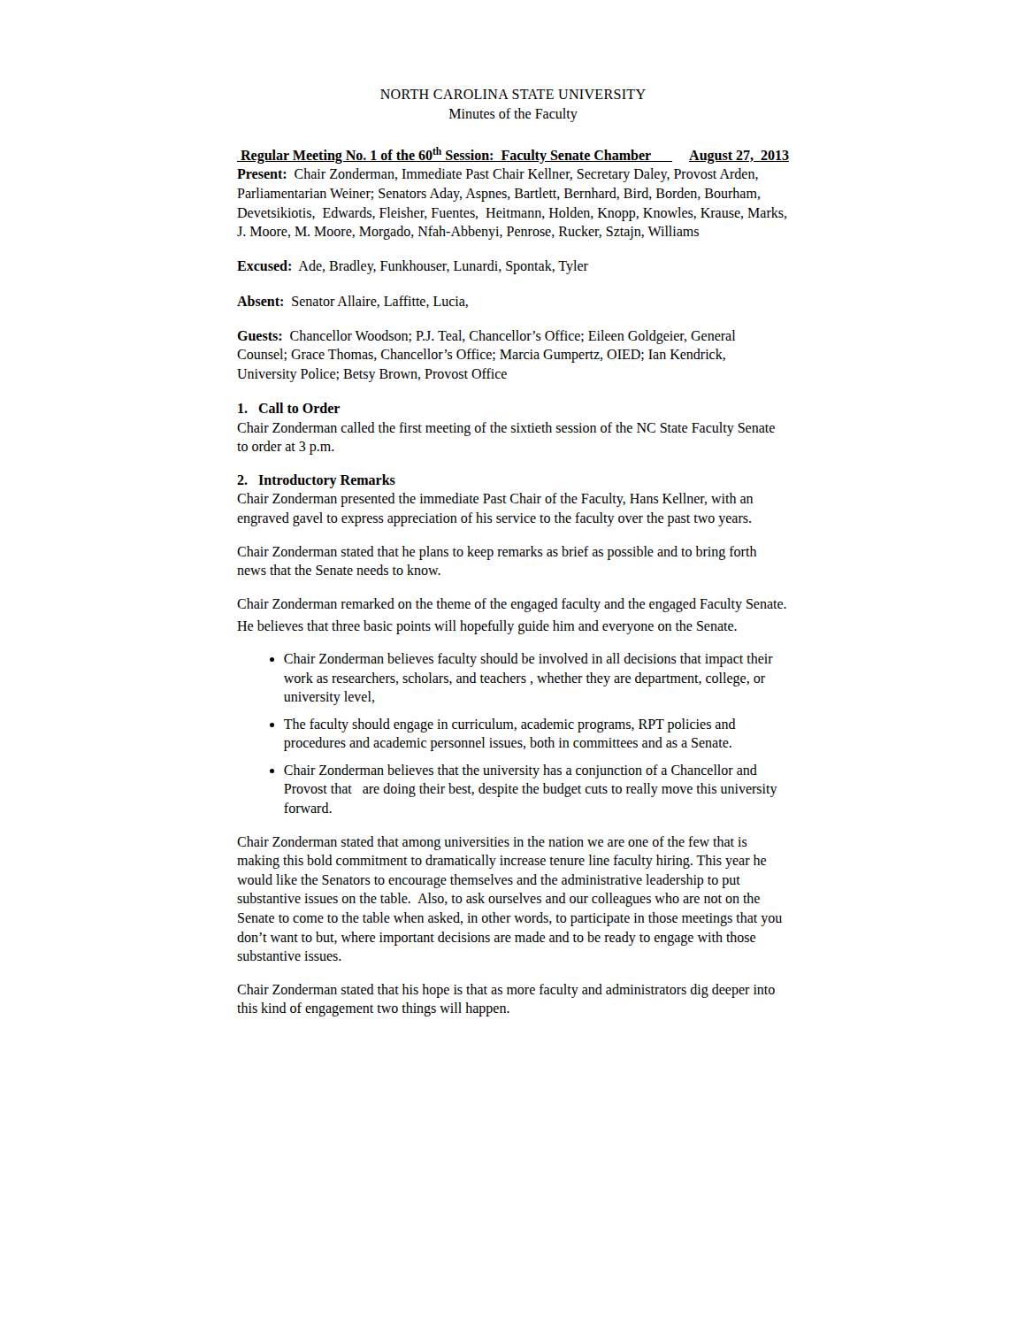NORTH CAROLINA STATE UNIVERSITY
Minutes of the Faculty
Regular Meeting No. 1 of the 60th Session: Faculty Senate Chamber August 27, 2013
Present: Chair Zonderman, Immediate Past Chair Kellner, Secretary Daley, Provost Arden, Parliamentarian Weiner; Senators Aday, Aspnes, Bartlett, Bernhard, Bird, Borden, Bourham, Devetsikiotis, Edwards, Fleisher, Fuentes, Heitmann, Holden, Knopp, Knowles, Krause, Marks, J. Moore, M. Moore, Morgado, Nfah-Abbenyi, Penrose, Rucker, Sztajn, Williams
Excused: Ade, Bradley, Funkhouser, Lunardi, Spontak, Tyler
Absent: Senator Allaire, Laffitte, Lucia,
Guests: Chancellor Woodson; P.J. Teal, Chancellor’s Office; Eileen Goldgeier, General Counsel; Grace Thomas, Chancellor’s Office; Marcia Gumpertz, OIED; Ian Kendrick, University Police; Betsy Brown, Provost Office
1. Call to Order
Chair Zonderman called the first meeting of the sixtieth session of the NC State Faculty Senate to order at 3 p.m.
2. Introductory Remarks
Chair Zonderman presented the immediate Past Chair of the Faculty, Hans Kellner, with an engraved gavel to express appreciation of his service to the faculty over the past two years.
Chair Zonderman stated that he plans to keep remarks as brief as possible and to bring forth news that the Senate needs to know.
Chair Zonderman remarked on the theme of the engaged faculty and the engaged Faculty Senate.
He believes that three basic points will hopefully guide him and everyone on the Senate.
Chair Zonderman believes faculty should be involved in all decisions that impact their work as researchers, scholars, and teachers , whether they are department, college, or university level,
The faculty should engage in curriculum, academic programs, RPT policies and procedures and academic personnel issues, both in committees and as a Senate.
Chair Zonderman believes that the university has a conjunction of a Chancellor and Provost that are doing their best, despite the budget cuts to really move this university forward.
Chair Zonderman stated that among universities in the nation we are one of the few that is making this bold commitment to dramatically increase tenure line faculty hiring. This year he would like the Senators to encourage themselves and the administrative leadership to put substantive issues on the table. Also, to ask ourselves and our colleagues who are not on the Senate to come to the table when asked, in other words, to participate in those meetings that you don’t want to but, where important decisions are made and to be ready to engage with those substantive issues.
Chair Zonderman stated that his hope is that as more faculty and administrators dig deeper into this kind of engagement two things will happen.